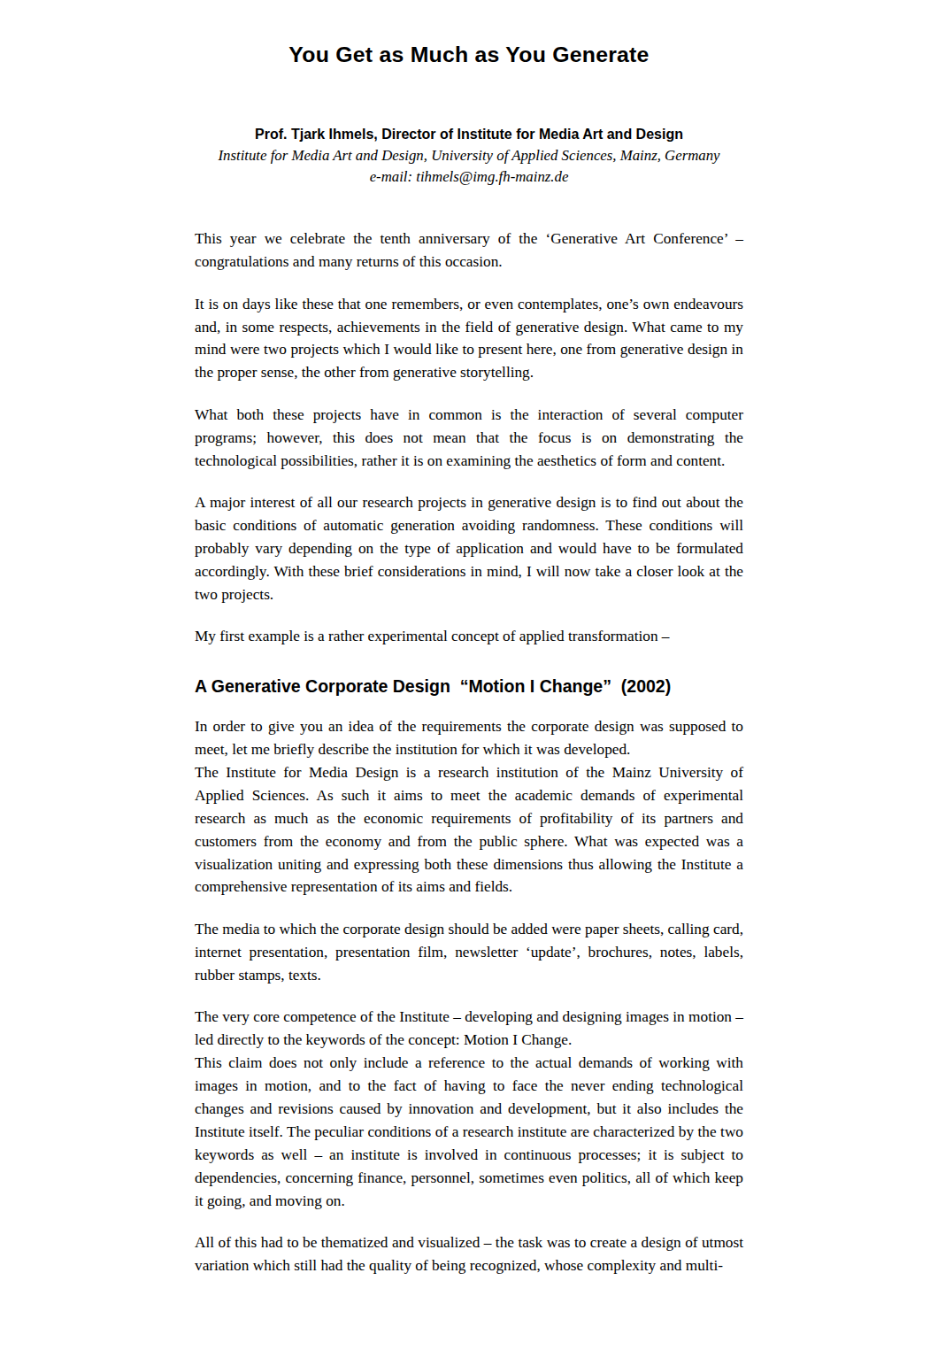You Get as Much as You Generate
Prof. Tjark Ihmels, Director of Institute for Media Art and Design
Institute for Media Art and Design, University of Applied Sciences, Mainz, Germany
e-mail: tihmels@img.fh-mainz.de
This year we celebrate the tenth anniversary of the ‘Generative Art Conference’ – congratulations and many returns of this occasion.
It is on days like these that one remembers, or even contemplates, one’s own endeavours and, in some respects, achievements in the field of generative design. What came to my mind were two projects which I would like to present here, one from generative design in the proper sense, the other from generative storytelling.
What both these projects have in common is the interaction of several computer programs; however, this does not mean that the focus is on demonstrating the technological possibilities, rather it is on examining the aesthetics of form and content.
A major interest of all our research projects in generative design is to find out about the basic conditions of automatic generation avoiding randomness. These conditions will probably vary depending on the type of application and would have to be formulated accordingly. With these brief considerations in mind, I will now take a closer look at the two projects.
My first example is a rather experimental concept of applied transformation –
A Generative Corporate Design “Motion I Change” (2002)
In order to give you an idea of the requirements the corporate design was supposed to meet, let me briefly describe the institution for which it was developed.
The Institute for Media Design is a research institution of the Mainz University of Applied Sciences. As such it aims to meet the academic demands of experimental research as much as the economic requirements of profitability of its partners and customers from the economy and from the public sphere. What was expected was a visualization uniting and expressing both these dimensions thus allowing the Institute a comprehensive representation of its aims and fields.
The media to which the corporate design should be added were paper sheets, calling card, internet presentation, presentation film, newsletter ‘update’, brochures, notes, labels, rubber stamps, texts.
The very core competence of the Institute – developing and designing images in motion – led directly to the keywords of the concept: Motion I Change.
This claim does not only include a reference to the actual demands of working with images in motion, and to the fact of having to face the never ending technological changes and revisions caused by innovation and development, but it also includes the Institute itself. The peculiar conditions of a research institute are characterized by the two keywords as well – an institute is involved in continuous processes; it is subject to dependencies, concerning finance, personnel, sometimes even politics, all of which keep it going, and moving on.
All of this had to be thematized and visualized – the task was to create a design of utmost variation which still had the quality of being recognized, whose complexity and multi-